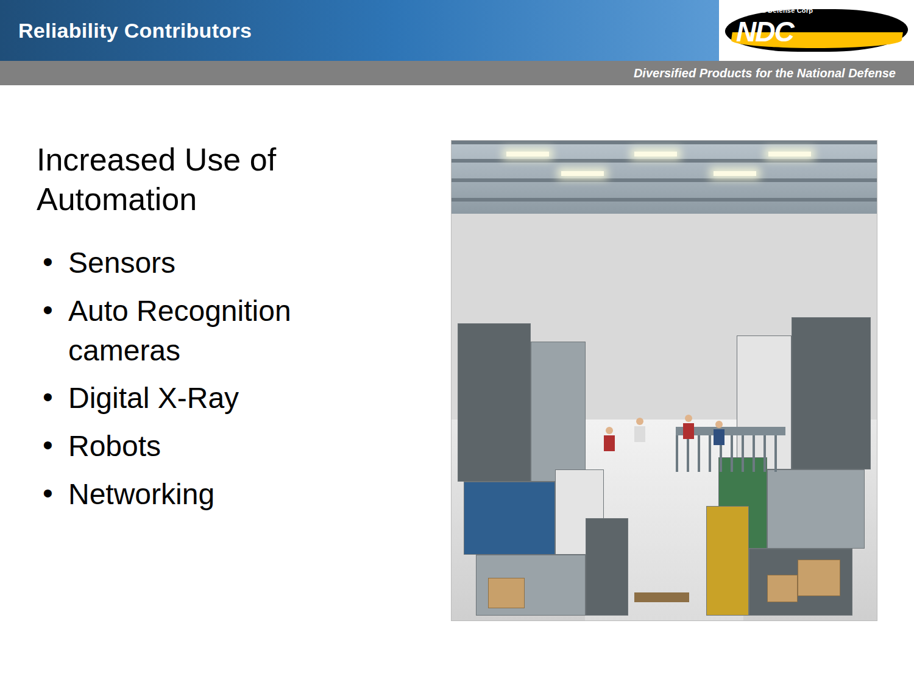Reliability Contributors
National Defense Corp
NDC
Diversified Products for the National Defense
Increased Use of Automation
Sensors
Auto Recognitioncameras
Digital X-Ray
Robots
Networking